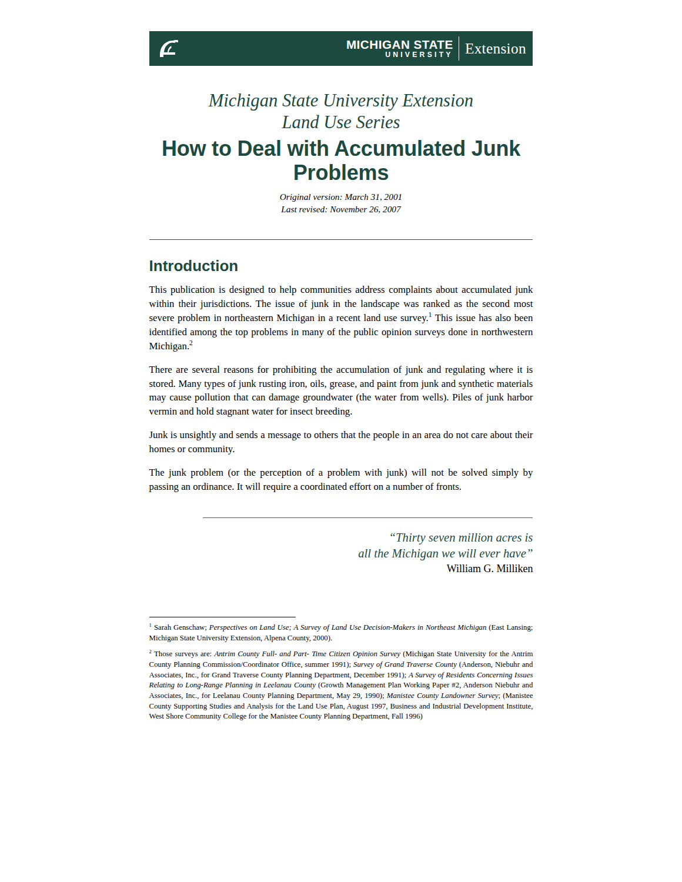MICHIGAN STATE
UNIVERSITY
Extension
Michigan State University Extension
Land Use Series
How to Deal with Accumulated Junk Problems
Original version: March 31, 2001
Last revised: November 26, 2007
Introduction
This publication is designed to help communities address complaints about accumulated junk within their jurisdictions. The issue of junk in the landscape was ranked as the second most severe problem in northeastern Michigan in a recent land use survey.1 This issue has also been identified among the top problems in many of the public opinion surveys done in northwestern Michigan.2
There are several reasons for prohibiting the accumulation of junk and regulating where it is stored. Many types of junk rusting iron, oils, grease, and paint from junk and synthetic materials may cause pollution that can damage groundwater (the water from wells). Piles of junk harbor vermin and hold stagnant water for insect breeding.
Junk is unsightly and sends a message to others that the people in an area do not care about their homes or community.
The junk problem (or the perception of a problem with junk) will not be solved simply by passing an ordinance. It will require a coordinated effort on a number of fronts.
“Thirty seven million acres is
all the Michigan we will ever have”
William G. Milliken
1 Sarah Genschaw; Perspectives on Land Use; A Survey of Land Use Decision-Makers in Northeast Michigan (East Lansing; Michigan State University Extension, Alpena County, 2000).
2 Those surveys are: Antrim County Full- and Part- Time Citizen Opinion Survey (Michigan State University for the Antrim County Planning Commission/Coordinator Office, summer 1991); Survey of Grand Traverse County (Anderson, Niebuhr and Associates, Inc., for Grand Traverse County Planning Department, December 1991); A Survey of Residents Concerning Issues Relating to Long-Range Planning in Leelanau County (Growth Management Plan Working Paper #2, Anderson Niebuhr and Associates, Inc., for Leelanau County Planning Department, May 29, 1990); Manistee County Landowner Survey; (Manistee County Supporting Studies and Analysis for the Land Use Plan, August 1997, Business and Industrial Development Institute, West Shore Community College for the Manistee County Planning Department, Fall 1996)